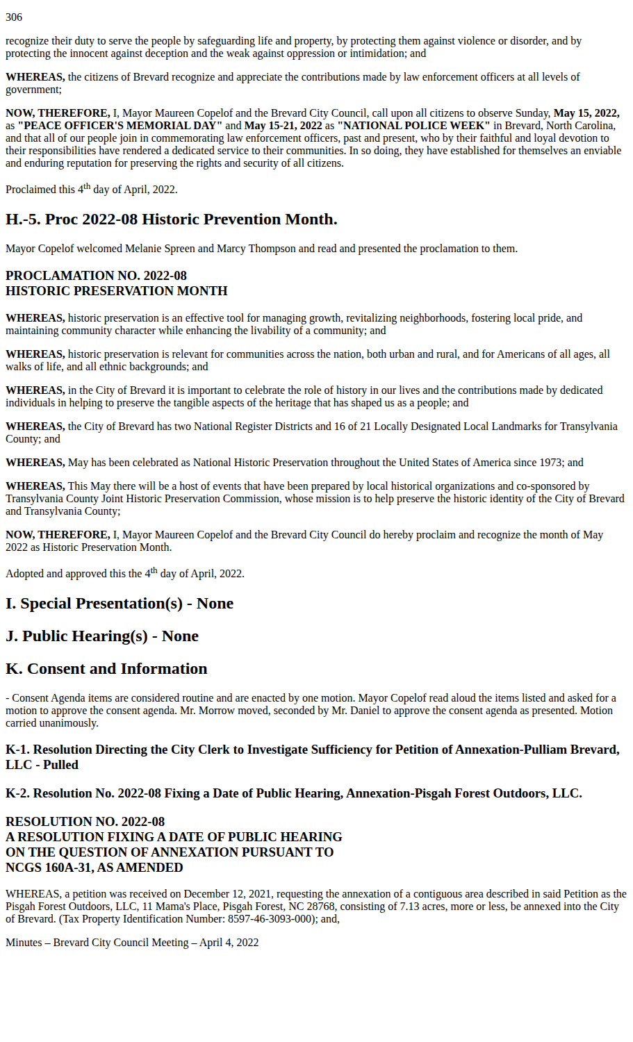306
recognize their duty to serve the people by safeguarding life and property, by protecting them against violence or disorder, and by protecting the innocent against deception and the weak against oppression or intimidation; and
WHEREAS, the citizens of Brevard recognize and appreciate the contributions made by law enforcement officers at all levels of government;
NOW, THEREFORE, I, Mayor Maureen Copelof and the Brevard City Council, call upon all citizens to observe Sunday, May 15, 2022, as "PEACE OFFICER'S MEMORIAL DAY" and May 15-21, 2022 as "NATIONAL POLICE WEEK" in Brevard, North Carolina, and that all of our people join in commemorating law enforcement officers, past and present, who by their faithful and loyal devotion to their responsibilities have rendered a dedicated service to their communities. In so doing, they have established for themselves an enviable and enduring reputation for preserving the rights and security of all citizens.
Proclaimed this 4th day of April, 2022.
H.-5. Proc 2022-08 Historic Prevention Month.
Mayor Copelof welcomed Melanie Spreen and Marcy Thompson and read and presented the proclamation to them.
PROCLAMATION NO. 2022-08
HISTORIC PRESERVATION MONTH
WHEREAS, historic preservation is an effective tool for managing growth, revitalizing neighborhoods, fostering local pride, and maintaining community character while enhancing the livability of a community; and
WHEREAS, historic preservation is relevant for communities across the nation, both urban and rural, and for Americans of all ages, all walks of life, and all ethnic backgrounds; and
WHEREAS, in the City of Brevard it is important to celebrate the role of history in our lives and the contributions made by dedicated individuals in helping to preserve the tangible aspects of the heritage that has shaped us as a people; and
WHEREAS, the City of Brevard has two National Register Districts and 16 of 21 Locally Designated Local Landmarks for Transylvania County; and
WHEREAS, May has been celebrated as National Historic Preservation throughout the United States of America since 1973; and
WHEREAS, This May there will be a host of events that have been prepared by local historical organizations and co-sponsored by Transylvania County Joint Historic Preservation Commission, whose mission is to help preserve the historic identity of the City of Brevard and Transylvania County;
NOW, THEREFORE, I, Mayor Maureen Copelof and the Brevard City Council do hereby proclaim and recognize the month of May 2022 as Historic Preservation Month.
Adopted and approved this the 4th day of April, 2022.
I. Special Presentation(s) - None
J. Public Hearing(s) - None
K. Consent and Information
- Consent Agenda items are considered routine and are enacted by one motion. Mayor Copelof read aloud the items listed and asked for a motion to approve the consent agenda. Mr. Morrow moved, seconded by Mr. Daniel to approve the consent agenda as presented. Motion carried unanimously.
K-1. Resolution Directing the City Clerk to Investigate Sufficiency for Petition of Annexation-Pulliam Brevard, LLC - Pulled
K-2. Resolution No. 2022-08 Fixing a Date of Public Hearing, Annexation-Pisgah Forest Outdoors, LLC.
RESOLUTION NO. 2022-08
A RESOLUTION FIXING A DATE OF PUBLIC HEARING
ON THE QUESTION OF ANNEXATION PURSUANT TO
NCGS 160A-31, AS AMENDED
WHEREAS, a petition was received on December 12, 2021, requesting the annexation of a contiguous area described in said Petition as the Pisgah Forest Outdoors, LLC, 11 Mama's Place, Pisgah Forest, NC 28768, consisting of 7.13 acres, more or less, be annexed into the City of Brevard. (Tax Property Identification Number: 8597-46-3093-000); and,
Minutes – Brevard City Council Meeting – April 4, 2022